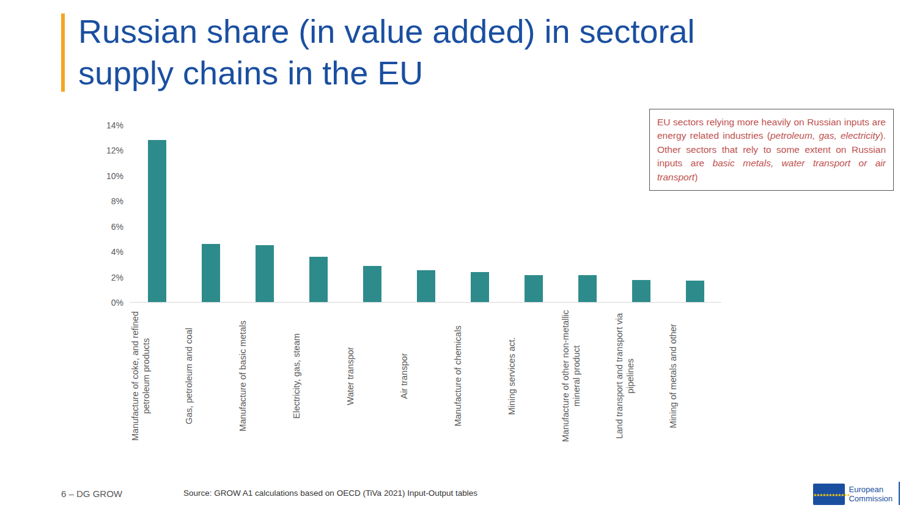Russian share (in value added) in sectoral
supply chains in the EU
EU sectors relying more heavily on Russian inputs are energy related industries (petroleum, gas, electricity). Other sectors that rely to some extent on Russian inputs are basic metals, water transport or air transport)
14% 12% 10% 8% 6% 4% 2% 0%
Manufacture of coke, and refined petroleum products
Gas, petroleum and coal
Manufacture of basic metals
Electricity, gas, steam
Water transpor
Air transpor
Manufacture of chemicals
Mining services act.
Manufacture of other non-metallic mineral product
Land transport and transport via pipelines
Mining of metals and other
6 – DG GROW
Source: GROW A1 calculations based on OECD (TiVa 2021) Input-Output tables
European
Commission